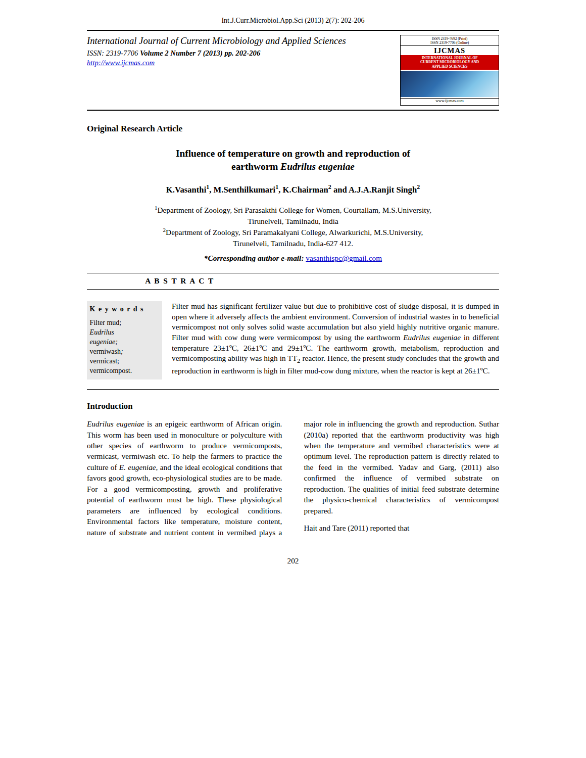Int.J.Curr.Microbiol.App.Sci (2013) 2(7): 202-206
International Journal of Current Microbiology and Applied Sciences
ISSN: 2319-7706 Volume 2 Number 7 (2013) pp. 202-206
http://www.ijcmas.com
ISSN 2319-7692 (Print)
ISSN 2319-7706 (Online)
IJCMAS
INTERNATIONAL JOURNAL OF
CURRENT MICROBIOLOGY AND
APPLIED SCIENCES
www.ijcmas.com
Original Research Article
Influence of temperature on growth and reproduction of
earthworm Eudrilus eugeniae
K.Vasanthi1, M.Senthilkumari1, K.Chairman2 and A.J.A.Ranjit Singh2
1Department of Zoology, Sri Parasakthi College for Women, Courtallam, M.S.University,
Tirunelveli, Tamilnadu, India
2Department of Zoology, Sri Paramakalyani College, Alwarkurichi, M.S.University,
Tirunelveli, Tamilnadu, India-627 412.
*Corresponding author e-mail: vasanthispc@gmail.com
A B S T R A C T
K e y w o r d s
Filter mud;
Eudrilus
eugeniae;
vermiwash;
vermicast;
vermicompost.
Filter mud has significant fertilizer value but due to prohibitive cost of sludge disposal, it is dumped in open where it adversely affects the ambient environment. Conversion of industrial wastes in to beneficial vermicompost not only solves solid waste accumulation but also yield highly nutritive organic manure. Filter mud with cow dung were vermicompost by using the earthworm Eudrilus eugeniae in different temperature 23±1ºC, 26±1ºC and 29±1ºC. The earthworm growth, metabolism, reproduction and vermicomposting ability was high in TT2 reactor. Hence, the present study concludes that the growth and reproduction in earthworm is high in filter mud-cow dung mixture, when the reactor is kept at 26±1ºC.
Introduction
Eudrilus eugeniae is an epigeic earthworm of African origin. This worm has been used in monoculture or polyculture with other species of earthworm to produce vermicomposts, vermicast, vermiwash etc. To help the farmers to practice the culture of E. eugeniae, and the ideal ecological conditions that favors good growth, eco-physiological studies are to be made. For a good vermicomposting, growth and proliferative potential of earthworm must be high. These physiological parameters are influenced by ecological conditions. Environmental factors like temperature, moisture content, nature of substrate and nutrient content in vermibed plays a major role in influencing the growth and reproduction. Suthar (2010a) reported that the earthworm productivity was high when the temperature and vermibed characteristics were at optimum level. The reproduction pattern is directly related to the feed in the vermibed. Yadav and Garg, (2011) also confirmed the influence of vermibed substrate on reproduction. The qualities of initial feed substrate determine the physico-chemical characteristics of vermicompost prepared.
Hait and Tare (2011) reported that
202